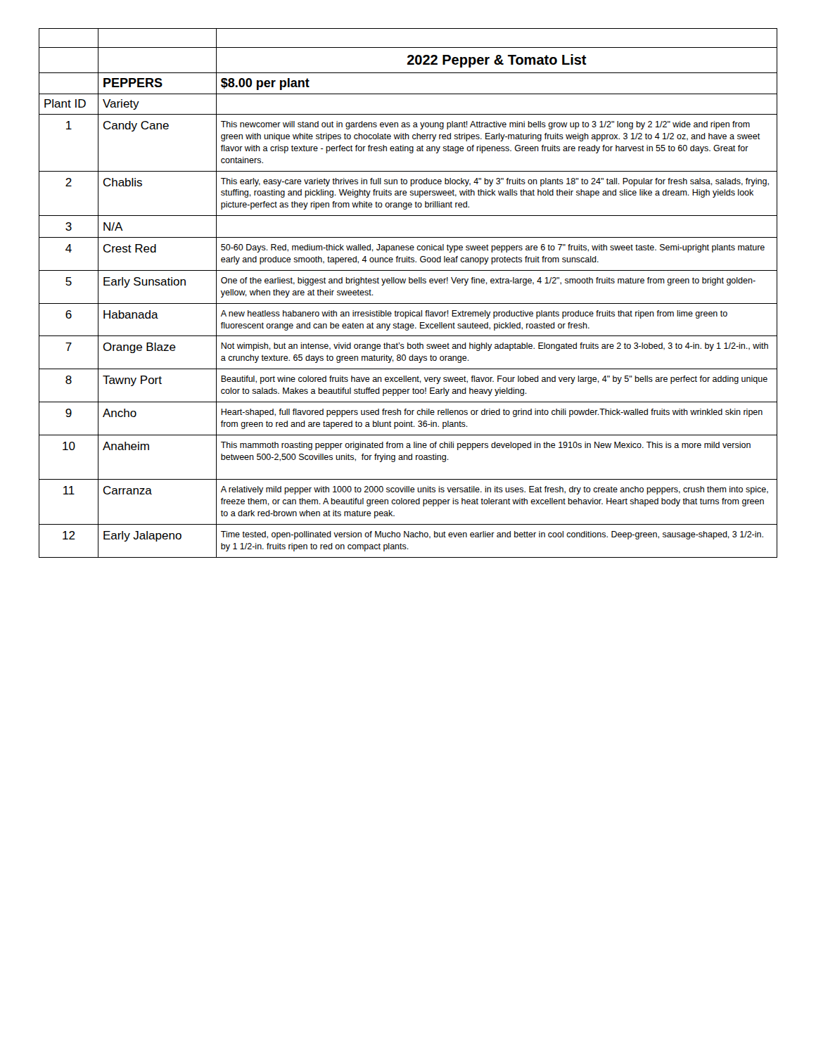| | | 2022 Pepper & Tomato List |
| | PEPPERS | $8.00 per plant |
| Plant ID | Variety | |
| 1 | Candy Cane | This newcomer will stand out in gardens even as a young plant! Attractive mini bells grow up to 3 1/2" long by 2 1/2" wide and ripen from green with unique white stripes to chocolate with cherry red stripes. Early-maturing fruits weigh approx. 3 1/2 to 4 1/2 oz, and have a sweet flavor with a crisp texture - perfect for fresh eating at any stage of ripeness. Green fruits are ready for harvest in 55 to 60 days. Great for containers. |
| 2 | Chablis | This early, easy-care variety thrives in full sun to produce blocky, 4" by 3" fruits on plants 18" to 24" tall. Popular for fresh salsa, salads, frying, stuffing, roasting and pickling. Weighty fruits are supersweet, with thick walls that hold their shape and slice like a dream. High yields look picture-perfect as they ripen from white to orange to brilliant red. |
| 3 | N/A | |
| 4 | Crest Red | 50-60 Days. Red, medium-thick walled, Japanese conical type sweet peppers are 6 to 7" fruits, with sweet taste. Semi-upright plants mature early and produce smooth, tapered, 4 ounce fruits. Good leaf canopy protects fruit from sunscald. |
| 5 | Early Sunsation | One of the earliest, biggest and brightest yellow bells ever! Very fine, extra-large, 4 1/2", smooth fruits mature from green to bright golden-yellow, when they are at their sweetest. |
| 6 | Habanada | A new heatless habanero with an irresistible tropical flavor! Extremely productive plants produce fruits that ripen from lime green to fluorescent orange and can be eaten at any stage. Excellent sauteed, pickled, roasted or fresh. |
| 7 | Orange Blaze | Not wimpish, but an intense, vivid orange that’s both sweet and highly adaptable. Elongated fruits are 2 to 3-lobed, 3 to 4-in. by 1 1/2-in., with a crunchy texture. 65 days to green maturity, 80 days to orange. |
| 8 | Tawny Port | Beautiful, port wine colored fruits have an excellent, very sweet, flavor. Four lobed and very large, 4" by 5" bells are perfect for adding unique color to salads. Makes a beautiful stuffed pepper too! Early and heavy yielding. |
| 9 | Ancho | Heart-shaped, full flavored peppers used fresh for chile rellenos or dried to grind into chili powder.Thick-walled fruits with wrinkled skin ripen from green to red and are tapered to a blunt point. 36-in. plants. |
| 10 | Anaheim | This mammoth roasting pepper originated from a line of chili peppers developed in the 1910s in New Mexico. This is a more mild version between 500-2,500 Scovilles units, for frying and roasting. |
| 11 | Carranza | A relatively mild pepper with 1000 to 2000 scoville units is versatile. in its uses. Eat fresh, dry to create ancho peppers, crush them into spice, freeze them, or can them. A beautiful green colored pepper is heat tolerant with excellent behavior. Heart shaped body that turns from green to a dark red-brown when at its mature peak. |
| 12 | Early Jalapeno | Time tested, open-pollinated version of Mucho Nacho, but even earlier and better in cool conditions. Deep-green, sausage-shaped, 3 1/2-in. by 1 1/2-in. fruits ripen to red on compact plants. |